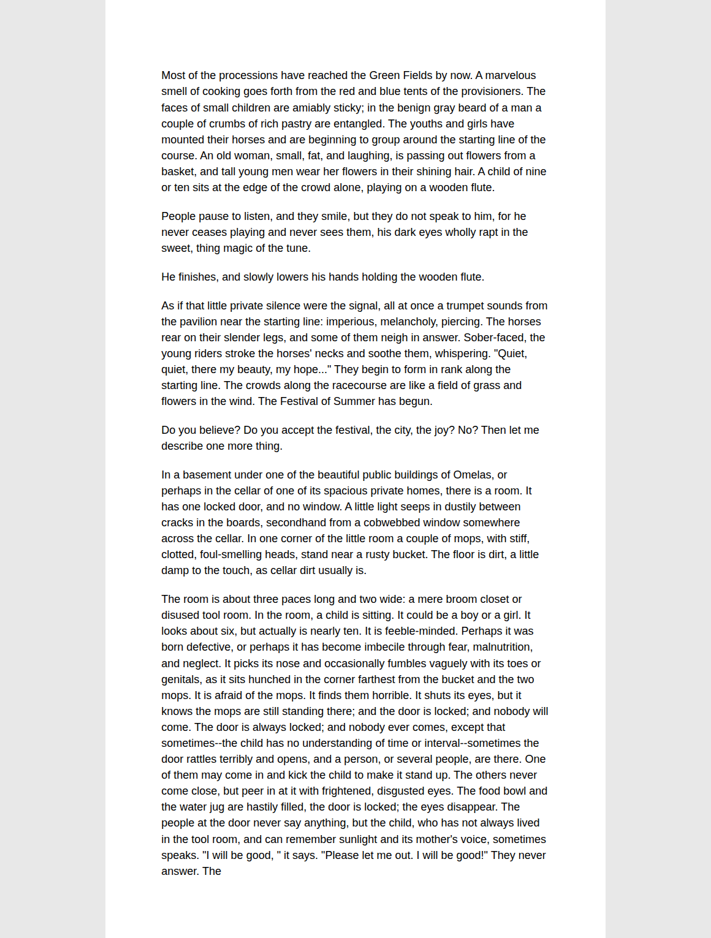Most of the processions have reached the Green Fields by now. A marvelous smell of cooking goes forth from the red and blue tents of the provisioners. The faces of small children are amiably sticky; in the benign gray beard of a man a couple of crumbs of rich pastry are entangled. The youths and girls have mounted their horses and are beginning to group around the starting line of the course. An old woman, small, fat, and laughing, is passing out flowers from a basket, and tall young men wear her flowers in their shining hair. A child of nine or ten sits at the edge of the crowd alone, playing on a wooden flute.
People pause to listen, and they smile, but they do not speak to him, for he never ceases playing and never sees them, his dark eyes wholly rapt in the sweet, thing magic of the tune.
He finishes, and slowly lowers his hands holding the wooden flute.
As if that little private silence were the signal, all at once a trumpet sounds from the pavilion near the starting line: imperious, melancholy, piercing. The horses rear on their slender legs, and some of them neigh in answer. Sober-faced, the young riders stroke the horses' necks and soothe them, whispering. "Quiet, quiet, there my beauty, my hope..." They begin to form in rank along the starting line. The crowds along the racecourse are like a field of grass and flowers in the wind. The Festival of Summer has begun.
Do you believe? Do you accept the festival, the city, the joy? No? Then let me describe one more thing.
In a basement under one of the beautiful public buildings of Omelas, or perhaps in the cellar of one of its spacious private homes, there is a room. It has one locked door, and no window. A little light seeps in dustily between cracks in the boards, secondhand from a cobwebbed window somewhere across the cellar. In one corner of the little room a couple of mops, with stiff, clotted, foul-smelling heads, stand near a rusty bucket. The floor is dirt, a little damp to the touch, as cellar dirt usually is.
The room is about three paces long and two wide: a mere broom closet or disused tool room. In the room, a child is sitting. It could be a boy or a girl. It looks about six, but actually is nearly ten. It is feeble-minded. Perhaps it was born defective, or perhaps it has become imbecile through fear, malnutrition, and neglect. It picks its nose and occasionally fumbles vaguely with its toes or genitals, as it sits hunched in the corner farthest from the bucket and the two mops. It is afraid of the mops. It finds them horrible. It shuts its eyes, but it knows the mops are still standing there; and the door is locked; and nobody will come. The door is always locked; and nobody ever comes, except that sometimes--the child has no understanding of time or interval--sometimes the door rattles terribly and opens, and a person, or several people, are there. One of them may come in and kick the child to make it stand up. The others never come close, but peer in at it with frightened, disgusted eyes. The food bowl and the water jug are hastily filled, the door is locked; the eyes disappear. The people at the door never say anything, but the child, who has not always lived in the tool room, and can remember sunlight and its mother's voice, sometimes speaks. "I will be good, " it says. "Please let me out. I will be good!" They never answer. The